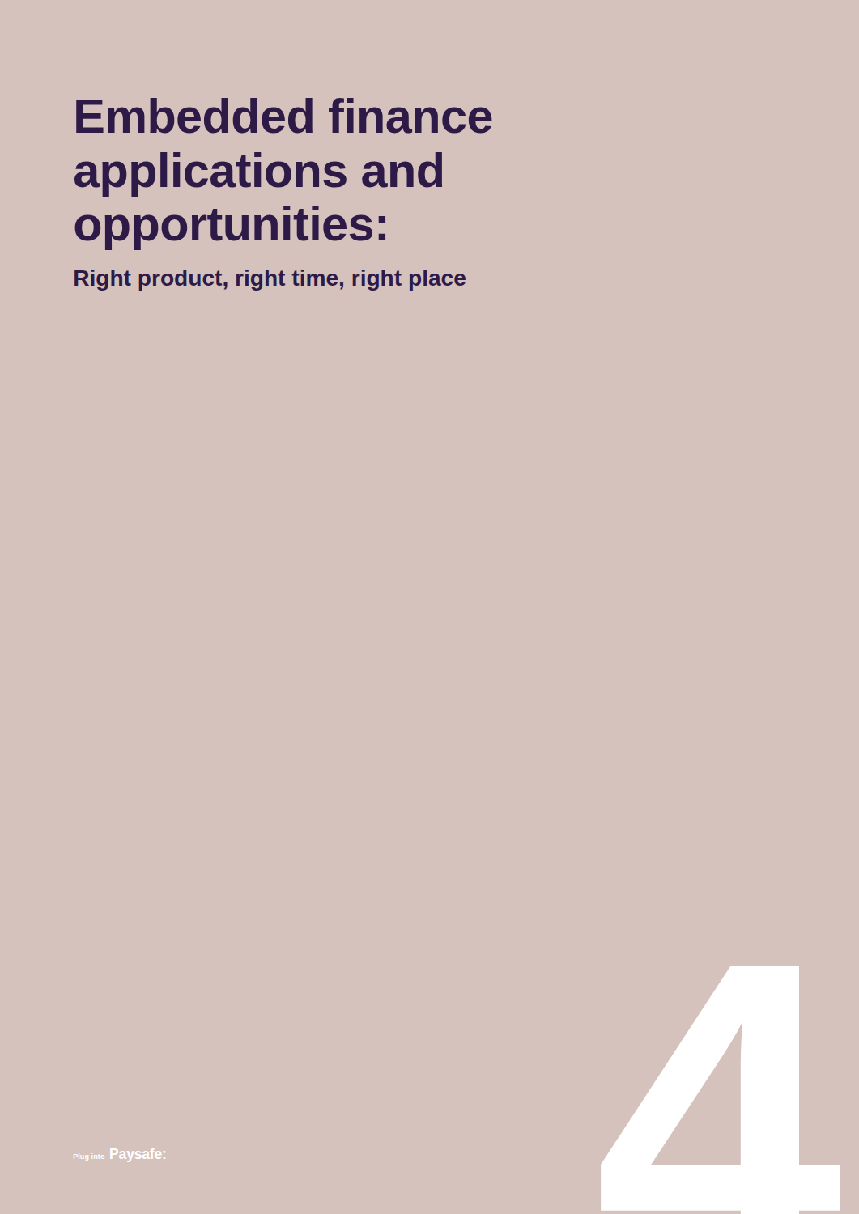Embedded finance applications and opportunities:
Right product, right time, right place
4
Plug into Paysafe: